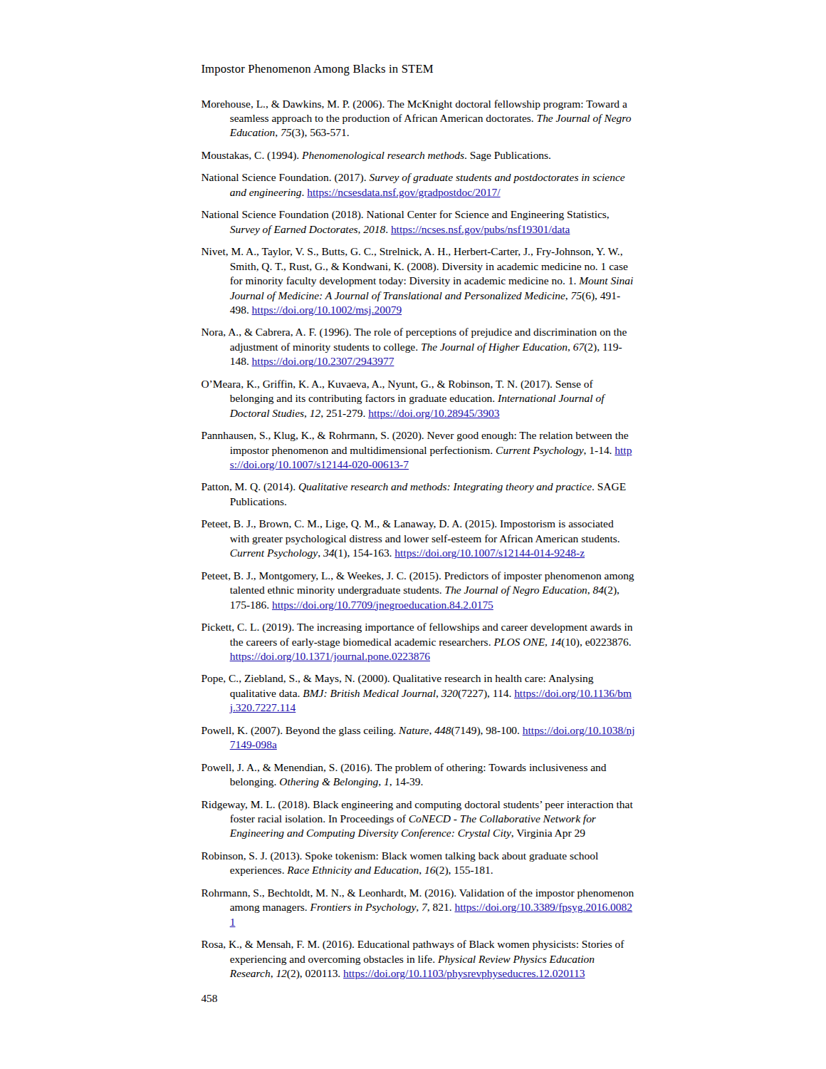Impostor Phenomenon Among Blacks in STEM
Morehouse, L., & Dawkins, M. P. (2006). The McKnight doctoral fellowship program: Toward a seamless approach to the production of African American doctorates. The Journal of Negro Education, 75(3), 563-571.
Moustakas, C. (1994). Phenomenological research methods. Sage Publications.
National Science Foundation. (2017). Survey of graduate students and postdoctorates in science and engineering. https://ncsesdata.nsf.gov/gradpostdoc/2017/
National Science Foundation (2018). National Center for Science and Engineering Statistics, Survey of Earned Doctorates, 2018. https://ncses.nsf.gov/pubs/nsf19301/data
Nivet, M. A., Taylor, V. S., Butts, G. C., Strelnick, A. H., Herbert‐Carter, J., Fry‐Johnson, Y. W., Smith, Q. T., Rust, G., & Kondwani, K. (2008). Diversity in academic medicine no. 1 case for minority faculty development today: Diversity in academic medicine no. 1. Mount Sinai Journal of Medicine: A Journal of Translational and Personalized Medicine, 75(6), 491-498. https://doi.org/10.1002/msj.20079
Nora, A., & Cabrera, A. F. (1996). The role of perceptions of prejudice and discrimination on the adjustment of minority students to college. The Journal of Higher Education, 67(2), 119-148. https://doi.org/10.2307/2943977
O’Meara, K., Griffin, K. A., Kuvaeva, A., Nyunt, G., & Robinson, T. N. (2017). Sense of belonging and its contributing factors in graduate education. International Journal of Doctoral Studies, 12, 251-279. https://doi.org/10.28945/3903
Pannhausen, S., Klug, K., & Rohrmann, S. (2020). Never good enough: The relation between the impostor phenomenon and multidimensional perfectionism. Current Psychology, 1-14. https://doi.org/10.1007/s12144-020-00613-7
Patton, M. Q. (2014). Qualitative research and methods: Integrating theory and practice. SAGE Publications.
Peteet, B. J., Brown, C. M., Lige, Q. M., & Lanaway, D. A. (2015). Impostorism is associated with greater psychological distress and lower self-esteem for African American students. Current Psychology, 34(1), 154-163. https://doi.org/10.1007/s12144-014-9248-z
Peteet, B. J., Montgomery, L., & Weekes, J. C. (2015). Predictors of imposter phenomenon among talented ethnic minority undergraduate students. The Journal of Negro Education, 84(2), 175-186. https://doi.org/10.7709/jnegroeducation.84.2.0175
Pickett, C. L. (2019). The increasing importance of fellowships and career development awards in the careers of early-stage biomedical academic researchers. PLOS ONE, 14(10), e0223876. https://doi.org/10.1371/journal.pone.0223876
Pope, C., Ziebland, S., & Mays, N. (2000). Qualitative research in health care: Analysing qualitative data. BMJ: British Medical Journal, 320(7227), 114. https://doi.org/10.1136/bmj.320.7227.114
Powell, K. (2007). Beyond the glass ceiling. Nature, 448(7149), 98-100. https://doi.org/10.1038/nj7149-098a
Powell, J. A., & Menendian, S. (2016). The problem of othering: Towards inclusiveness and belonging. Othering & Belonging, 1, 14-39.
Ridgeway, M. L. (2018). Black engineering and computing doctoral students’ peer interaction that foster racial isolation. In Proceedings of CoNECD - The Collaborative Network for Engineering and Computing Diversity Conference: Crystal City, Virginia Apr 29
Robinson, S. J. (2013). Spoke tokenism: Black women talking back about graduate school experiences. Race Ethnicity and Education, 16(2), 155-181.
Rohrmann, S., Bechtoldt, M. N., & Leonhardt, M. (2016). Validation of the impostor phenomenon among managers. Frontiers in Psychology, 7, 821. https://doi.org/10.3389/fpsyg.2016.00821
Rosa, K., & Mensah, F. M. (2016). Educational pathways of Black women physicists: Stories of experiencing and overcoming obstacles in life. Physical Review Physics Education Research, 12(2), 020113. https://doi.org/10.1103/physrevphyseducres.12.020113
458